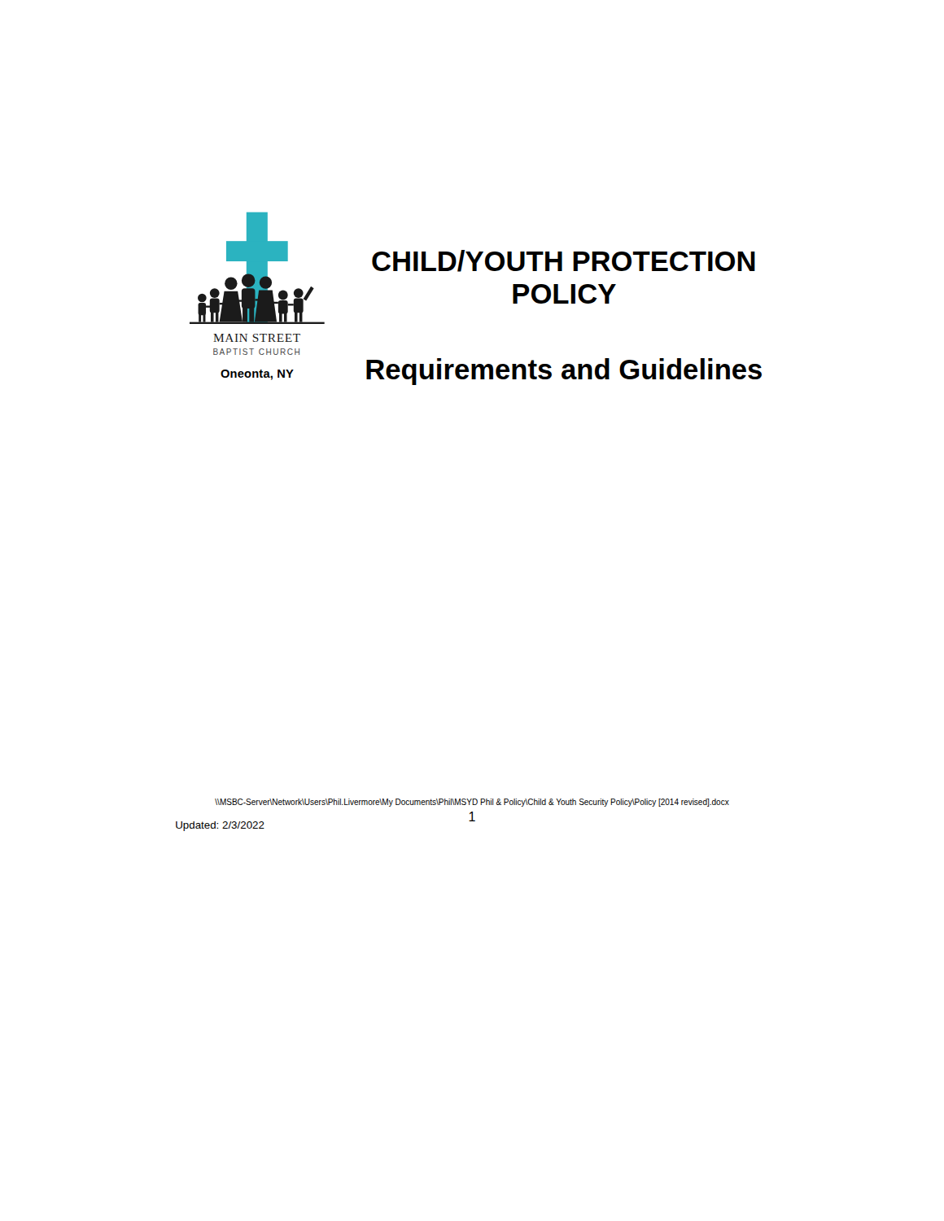MAIN STREET BAPTIST CHURCH
Oneonta, NY
CHILD/YOUTH PROTECTION POLICY
Requirements and Guidelines
\\MSBC-Server\Network\Users\Phil.Livermore\My Documents\Phil\MSYD Phil & Policy\Child & Youth Security Policy\Policy [2014 revised].docx
1
Updated: 2/3/2022